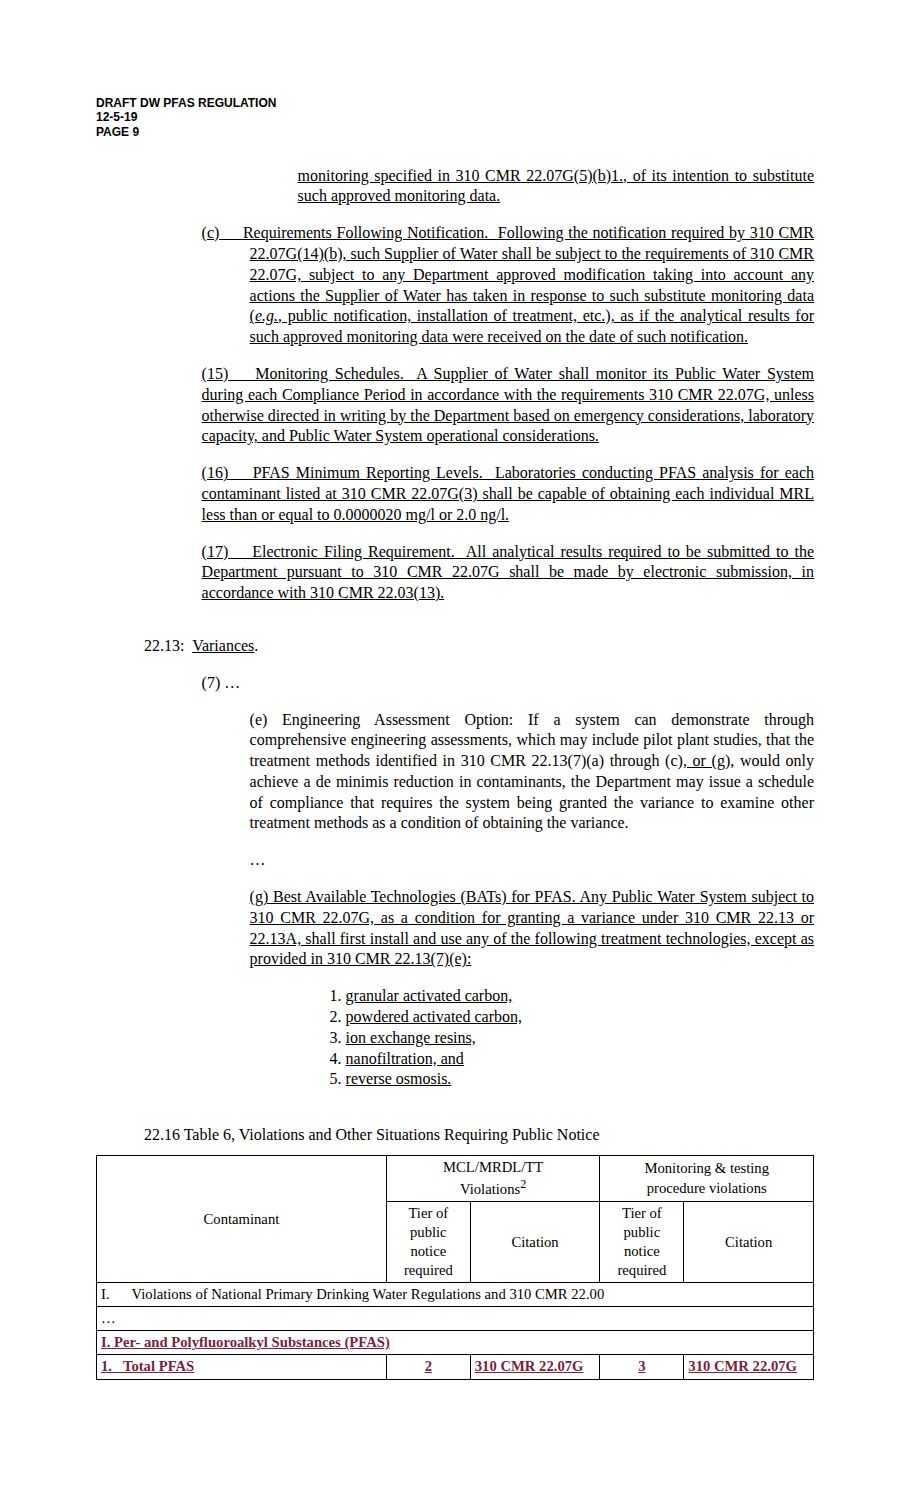DRAFT DW PFAS REGULATION
12-5-19
PAGE 9
monitoring specified in 310 CMR 22.07G(5)(b)1., of its intention to substitute such approved monitoring data.
(c) Requirements Following Notification. Following the notification required by 310 CMR 22.07G(14)(b), such Supplier of Water shall be subject to the requirements of 310 CMR 22.07G, subject to any Department approved modification taking into account any actions the Supplier of Water has taken in response to such substitute monitoring data (e.g., public notification, installation of treatment, etc.), as if the analytical results for such approved monitoring data were received on the date of such notification.
(15) Monitoring Schedules. A Supplier of Water shall monitor its Public Water System during each Compliance Period in accordance with the requirements 310 CMR 22.07G, unless otherwise directed in writing by the Department based on emergency considerations, laboratory capacity, and Public Water System operational considerations.
(16) PFAS Minimum Reporting Levels. Laboratories conducting PFAS analysis for each contaminant listed at 310 CMR 22.07G(3) shall be capable of obtaining each individual MRL less than or equal to 0.0000020 mg/l or 2.0 ng/l.
(17) Electronic Filing Requirement. All analytical results required to be submitted to the Department pursuant to 310 CMR 22.07G shall be made by electronic submission, in accordance with 310 CMR 22.03(13).
22.13: Variances.
(7) …
(e) Engineering Assessment Option: If a system can demonstrate through comprehensive engineering assessments, which may include pilot plant studies, that the treatment methods identified in 310 CMR 22.13(7)(a) through (c), or (g), would only achieve a de minimis reduction in contaminants, the Department may issue a schedule of compliance that requires the system being granted the variance to examine other treatment methods as a condition of obtaining the variance.
…
(g) Best Available Technologies (BATs) for PFAS. Any Public Water System subject to 310 CMR 22.07G, as a condition for granting a variance under 310 CMR 22.13 or 22.13A, shall first install and use any of the following treatment technologies, except as provided in 310 CMR 22.13(7)(e):
granular activated carbon,
powdered activated carbon,
ion exchange resins,
nanofiltration, and
reverse osmosis.
22.16 Table 6, Violations and Other Situations Requiring Public Notice
| Contaminant | MCL/MRDL/TT Violations 2 | Monitoring & testing procedure violations |
| --- | --- | --- |
| Tier of public notice required | Citation | Tier of public notice required | Citation |
| I. Violations of National Primary Drinking Water Regulations and 310 CMR 22.00 |
| … |
| I. Per- and Polyfluoroalkyl Substances (PFAS) |
| 1. Total PFAS | 2 | 310 CMR 22.07G | 3 | 310 CMR 22.07G |